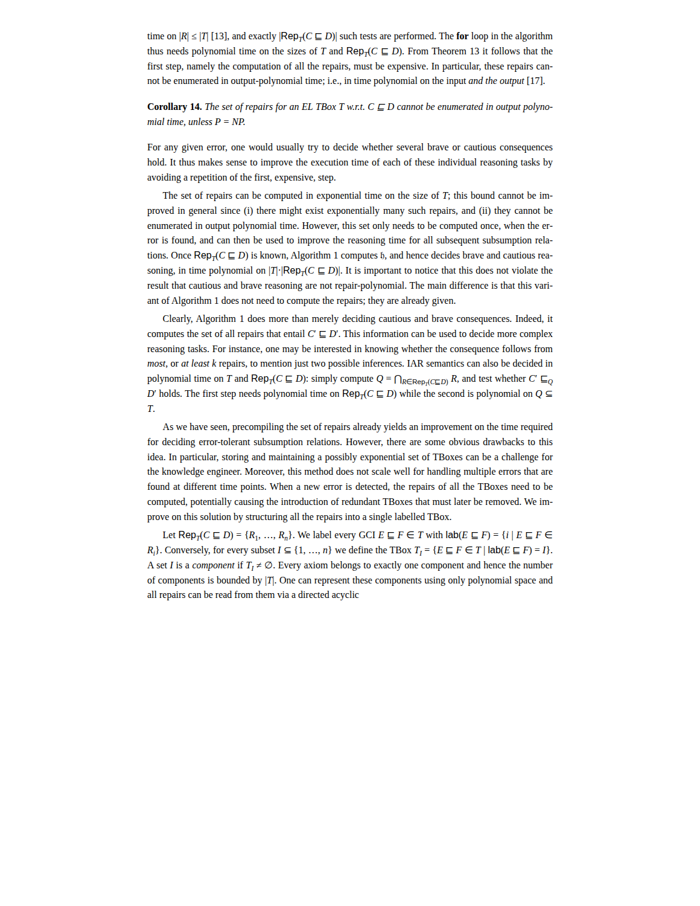time on |R| ≤ |T| [13], and exactly |RepT(C ⊑ D)| such tests are performed. The for loop in the algorithm thus needs polynomial time on the sizes of T and RepT(C ⊑ D). From Theorem 13 it follows that the first step, namely the computation of all the repairs, must be expensive. In particular, these repairs cannot be enumerated in output-polynomial time; i.e., in time polynomial on the input and the output [17].
Corollary 14. The set of repairs for an EL TBox T w.r.t. C ⊑ D cannot be enumerated in output polynomial time, unless P = NP.
For any given error, one would usually try to decide whether several brave or cautious consequences hold. It thus makes sense to improve the execution time of each of these individual reasoning tasks by avoiding a repetition of the first, expensive, step.
The set of repairs can be computed in exponential time on the size of T; this bound cannot be improved in general since (i) there might exist exponentially many such repairs, and (ii) they cannot be enumerated in output polynomial time. However, this set only needs to be computed once, when the error is found, and can then be used to improve the reasoning time for all subsequent subsumption relations. Once RepT(C ⊑ D) is known, Algorithm 1 computes 𝔥, and hence decides brave and cautious reasoning, in time polynomial on |T|·|RepT(C ⊑ D)|. It is important to notice that this does not violate the result that cautious and brave reasoning are not repair-polynomial. The main difference is that this variant of Algorithm 1 does not need to compute the repairs; they are already given.
Clearly, Algorithm 1 does more than merely deciding cautious and brave consequences. Indeed, it computes the set of all repairs that entail C′ ⊑ D′. This information can be used to decide more complex reasoning tasks. For instance, one may be interested in knowing whether the consequence follows from most, or at least k repairs, to mention just two possible inferences. IAR semantics can also be decided in polynomial time on T and RepT(C ⊑ D): simply compute Q = ⋂R∈RepT(C⊑D) R, and test whether C′ ⊑Q D′ holds. The first step needs polynomial time on RepT(C ⊑ D) while the second is polynomial on Q ⊆ T.
As we have seen, precompiling the set of repairs already yields an improvement on the time required for deciding error-tolerant subsumption relations. However, there are some obvious drawbacks to this idea. In particular, storing and maintaining a possibly exponential set of TBoxes can be a challenge for the knowledge engineer. Moreover, this method does not scale well for handling multiple errors that are found at different time points. When a new error is detected, the repairs of all the TBoxes need to be computed, potentially causing the introduction of redundant TBoxes that must later be removed. We improve on this solution by structuring all the repairs into a single labelled TBox.
Let RepT(C ⊑ D) = {R1, …, Rn}. We label every GCI E ⊑ F ∈ T with lab(E ⊑ F) = {i | E ⊑ F ∈ Ri}. Conversely, for every subset I ⊆ {1, …, n} we define the TBox TI = {E ⊑ F ∈ T | lab(E ⊑ F) = I}. A set I is a component if TI ≠ ∅. Every axiom belongs to exactly one component and hence the number of components is bounded by |T|. One can represent these components using only polynomial space and all repairs can be read from them via a directed acyclic